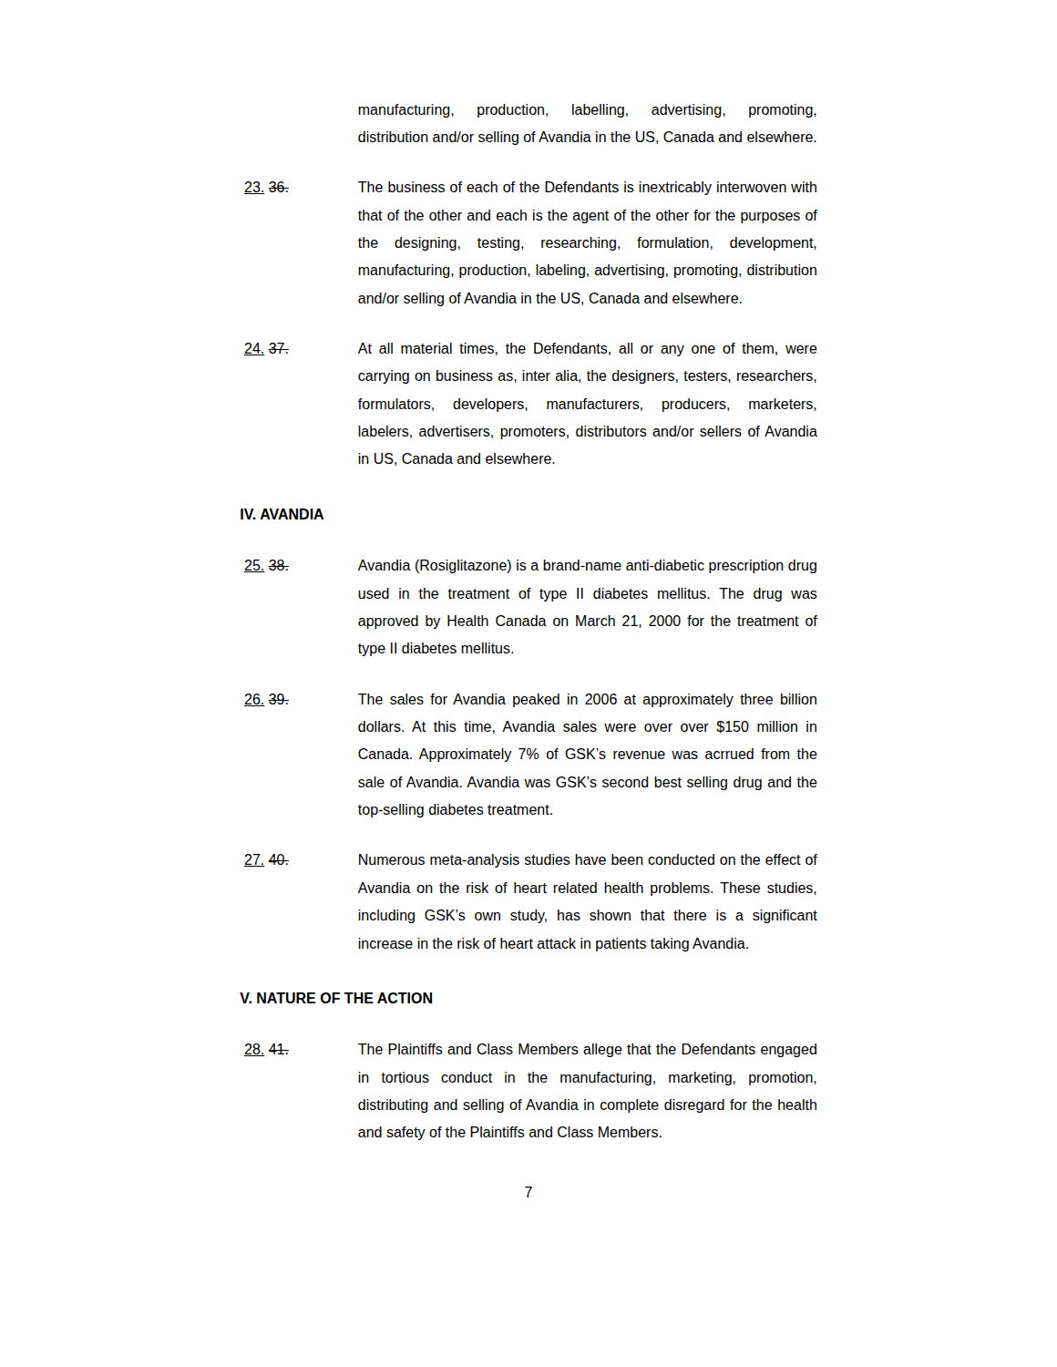manufacturing, production, labelling, advertising, promoting, distribution and/or selling of Avandia in the US, Canada and elsewhere.
23. 36.
The business of each of the Defendants is inextricably interwoven with that of the other and each is the agent of the other for the purposes of the designing, testing, researching, formulation, development, manufacturing, production, labeling, advertising, promoting, distribution and/or selling of Avandia in the US, Canada and elsewhere.
24. 37.
At all material times, the Defendants, all or any one of them, were carrying on business as, inter alia, the designers, testers, researchers, formulators, developers, manufacturers, producers, marketers, labelers, advertisers, promoters, distributors and/or sellers of Avandia in US, Canada and elsewhere.
IV. AVANDIA
25. 38.
Avandia (Rosiglitazone) is a brand-name anti-diabetic prescription drug used in the treatment of type II diabetes mellitus. The drug was approved by Health Canada on March 21, 2000 for the treatment of type II diabetes mellitus.
26. 39.
The sales for Avandia peaked in 2006 at approximately three billion dollars. At this time, Avandia sales were over over $150 million in Canada. Approximately 7% of GSK’s revenue was acrrued from the sale of Avandia. Avandia was GSK’s second best selling drug and the top-selling diabetes treatment.
27. 40.
Numerous meta-analysis studies have been conducted on the effect of Avandia on the risk of heart related health problems. These studies, including GSK’s own study, has shown that there is a significant increase in the risk of heart attack in patients taking Avandia.
V. NATURE OF THE ACTION
28. 41.
The Plaintiffs and Class Members allege that the Defendants engaged in tortious conduct in the manufacturing, marketing, promotion, distributing and selling of Avandia in complete disregard for the health and safety of the Plaintiffs and Class Members.
7